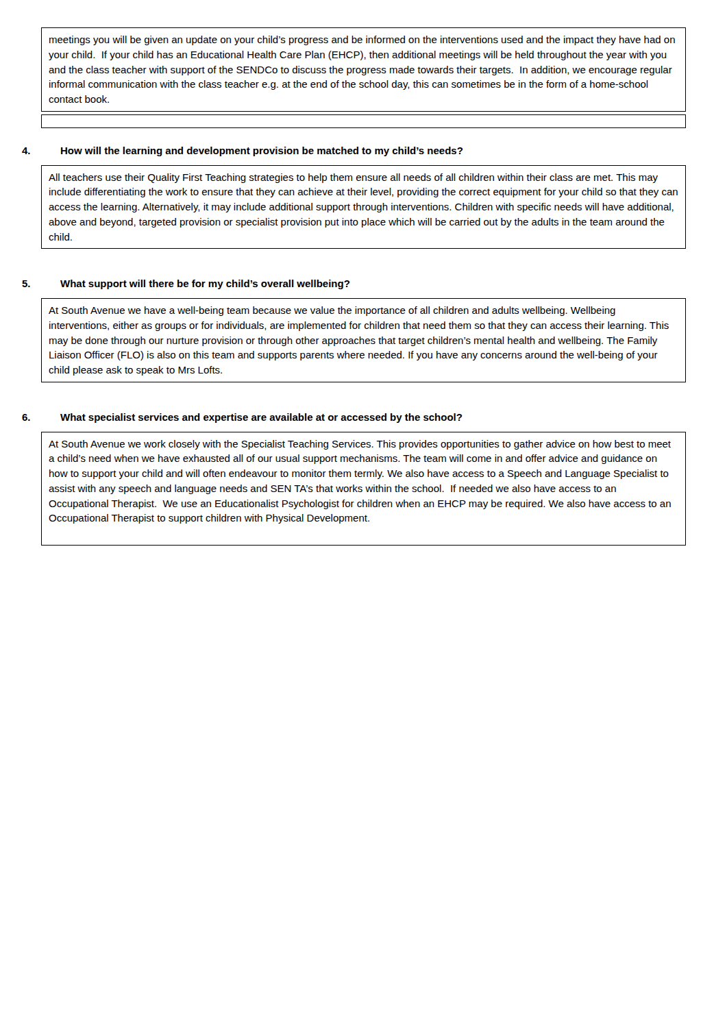meetings you will be given an update on your child’s progress and be informed on the interventions used and the impact they have had on your child. If your child has an Educational Health Care Plan (EHCP), then additional meetings will be held throughout the year with you and the class teacher with support of the SENDCo to discuss the progress made towards their targets. In addition, we encourage regular informal communication with the class teacher e.g. at the end of the school day, this can sometimes be in the form of a home-school contact book.
4. How will the learning and development provision be matched to my child’s needs?
All teachers use their Quality First Teaching strategies to help them ensure all needs of all children within their class are met. This may include differentiating the work to ensure that they can achieve at their level, providing the correct equipment for your child so that they can access the learning. Alternatively, it may include additional support through interventions. Children with specific needs will have additional, above and beyond, targeted provision or specialist provision put into place which will be carried out by the adults in the team around the child.
5. What support will there be for my child’s overall wellbeing?
At South Avenue we have a well-being team because we value the importance of all children and adults wellbeing. Wellbeing interventions, either as groups or for individuals, are implemented for children that need them so that they can access their learning. This may be done through our nurture provision or through other approaches that target children’s mental health and wellbeing. The Family Liaison Officer (FLO) is also on this team and supports parents where needed. If you have any concerns around the well-being of your child please ask to speak to Mrs Lofts.
6. What specialist services and expertise are available at or accessed by the school?
At South Avenue we work closely with the Specialist Teaching Services. This provides opportunities to gather advice on how best to meet a child’s need when we have exhausted all of our usual support mechanisms. The team will come in and offer advice and guidance on how to support your child and will often endeavour to monitor them termly. We also have access to a Speech and Language Specialist to assist with any speech and language needs and SEN TA’s that works within the school. If needed we also have access to an Occupational Therapist. We use an Educationalist Psychologist for children when an EHCP may be required. We also have access to an Occupational Therapist to support children with Physical Development.